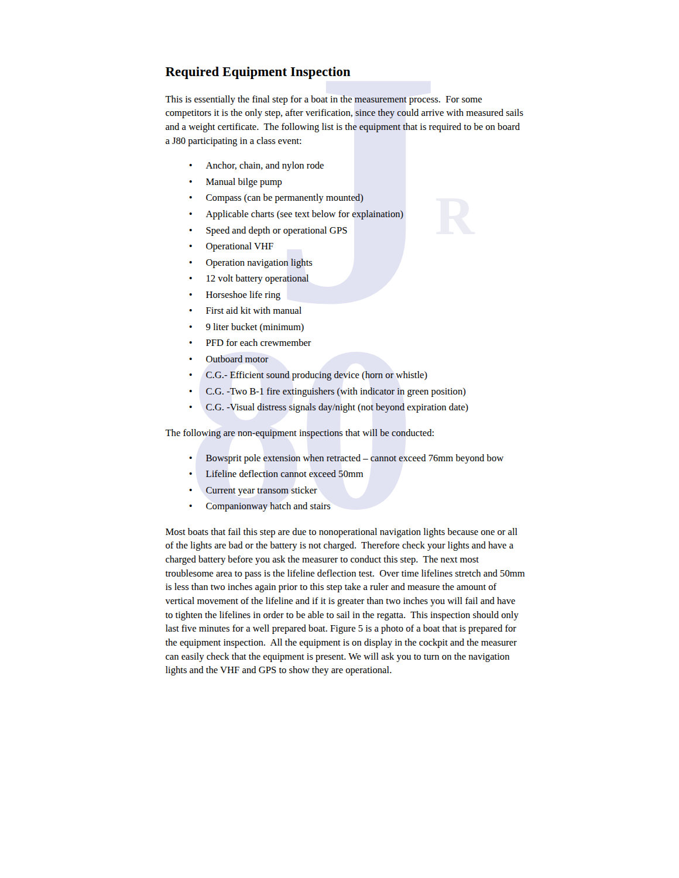J
80
R
Required Equipment Inspection
This is essentially the final step for a boat in the measurement process. For some competitors it is the only step, after verification, since they could arrive with measured sails and a weight certificate. The following list is the equipment that is required to be on board a J80 participating in a class event:
Anchor, chain, and nylon rode
Manual bilge pump
Compass (can be permanently mounted)
Applicable charts (see text below for explaination)
Speed and depth or operational GPS
Operational VHF
Operation navigation lights
12 volt battery operational
Horseshoe life ring
First aid kit with manual
9 liter bucket (minimum)
PFD for each crewmember
Outboard motor
C.G.- Efficient sound producing device (horn or whistle)
C.G. -Two B-1 fire extinguishers (with indicator in green position)
C.G. -Visual distress signals day/night (not beyond expiration date)
The following are non-equipment inspections that will be conducted:
Bowsprit pole extension when retracted – cannot exceed 76mm beyond bow
Lifeline deflection cannot exceed 50mm
Current year transom sticker
Companionway hatch and stairs
Most boats that fail this step are due to nonoperational navigation lights because one or all of the lights are bad or the battery is not charged. Therefore check your lights and have a charged battery before you ask the measurer to conduct this step. The next most troublesome area to pass is the lifeline deflection test. Over time lifelines stretch and 50mm is less than two inches again prior to this step take a ruler and measure the amount of vertical movement of the lifeline and if it is greater than two inches you will fail and have to tighten the lifelines in order to be able to sail in the regatta. This inspection should only last five minutes for a well prepared boat. Figure 5 is a photo of a boat that is prepared for the equipment inspection. All the equipment is on display in the cockpit and the measurer can easily check that the equipment is present. We will ask you to turn on the navigation lights and the VHF and GPS to show they are operational.